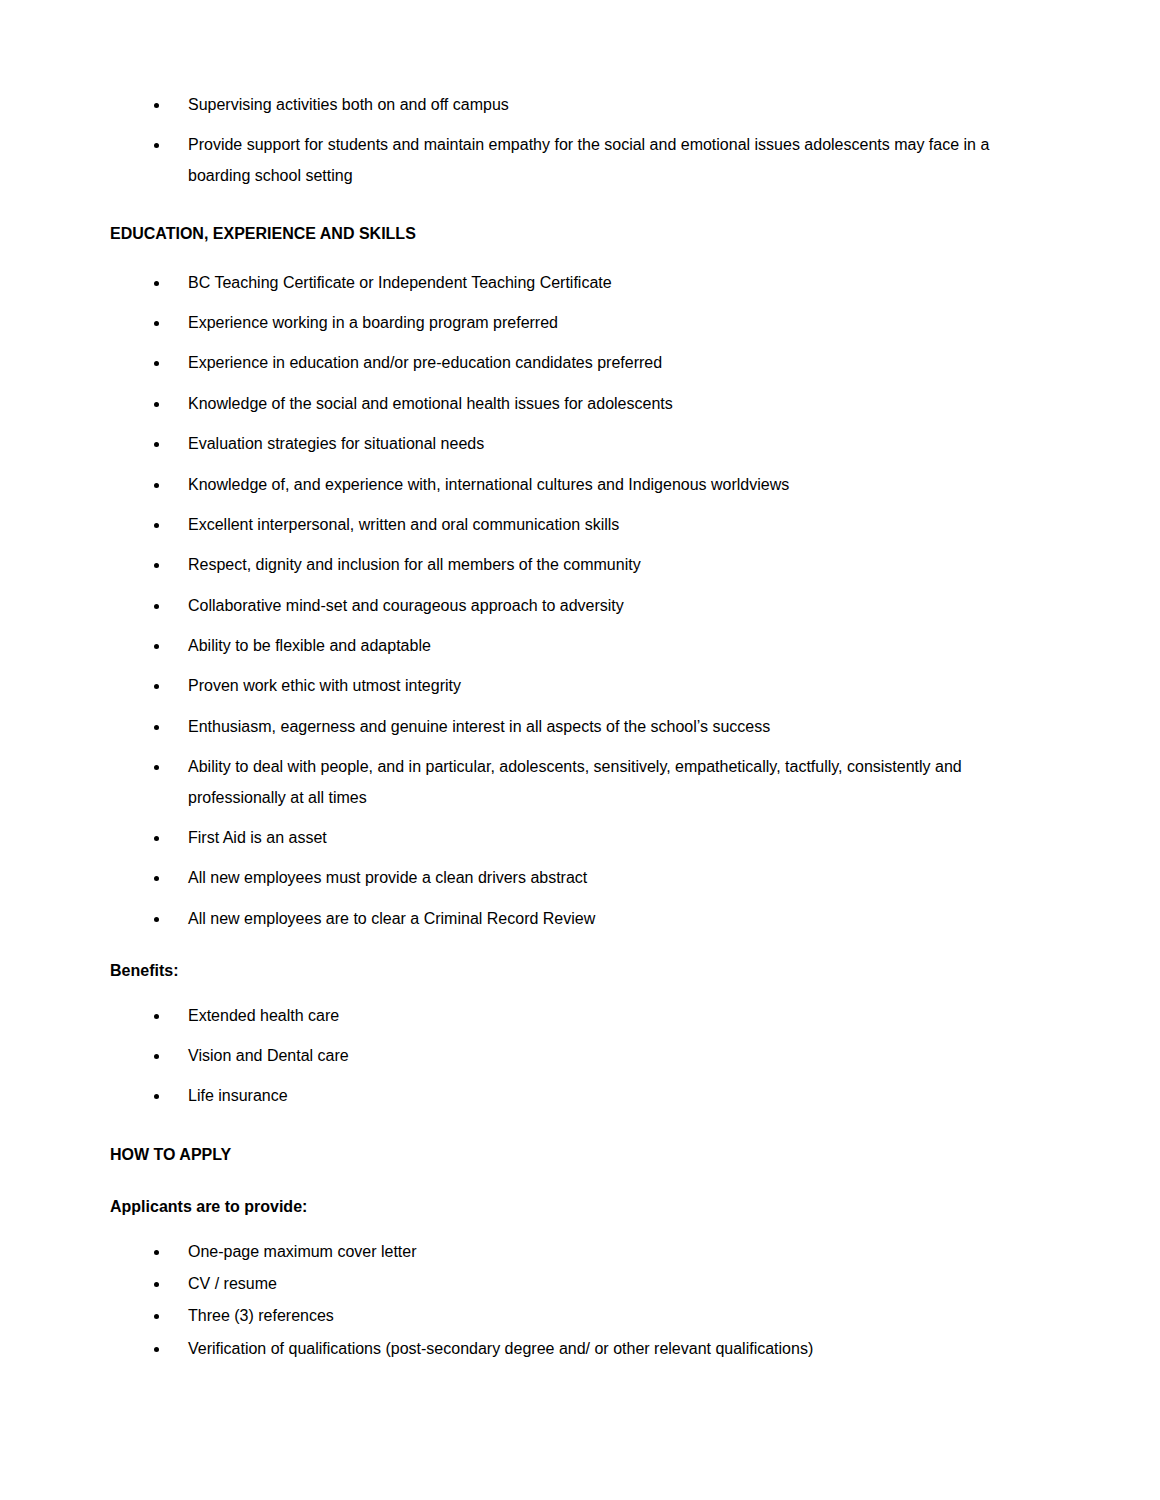Supervising activities both on and off campus
Provide support for students and maintain empathy for the social and emotional issues adolescents may face in a boarding school setting
EDUCATION, EXPERIENCE AND SKILLS
BC Teaching Certificate or Independent Teaching Certificate
Experience working in a boarding program preferred
Experience in education and/or pre-education candidates preferred
Knowledge of the social and emotional health issues for adolescents
Evaluation strategies for situational needs
Knowledge of, and experience with, international cultures and Indigenous worldviews
Excellent interpersonal, written and oral communication skills
Respect, dignity and inclusion for all members of the community
Collaborative mind-set and courageous approach to adversity
Ability to be flexible and adaptable
Proven work ethic with utmost integrity
Enthusiasm, eagerness and genuine interest in all aspects of the school’s success
Ability to deal with people, and in particular, adolescents, sensitively, empathetically, tactfully, consistently and professionally at all times
First Aid is an asset
All new employees must provide a clean drivers abstract
All new employees are to clear a Criminal Record Review
Benefits:
Extended health care
Vision and Dental care
Life insurance
HOW TO APPLY
Applicants are to provide:
One-page maximum cover letter
CV / resume
Three (3) references
Verification of qualifications (post-secondary degree and/ or other relevant qualifications)